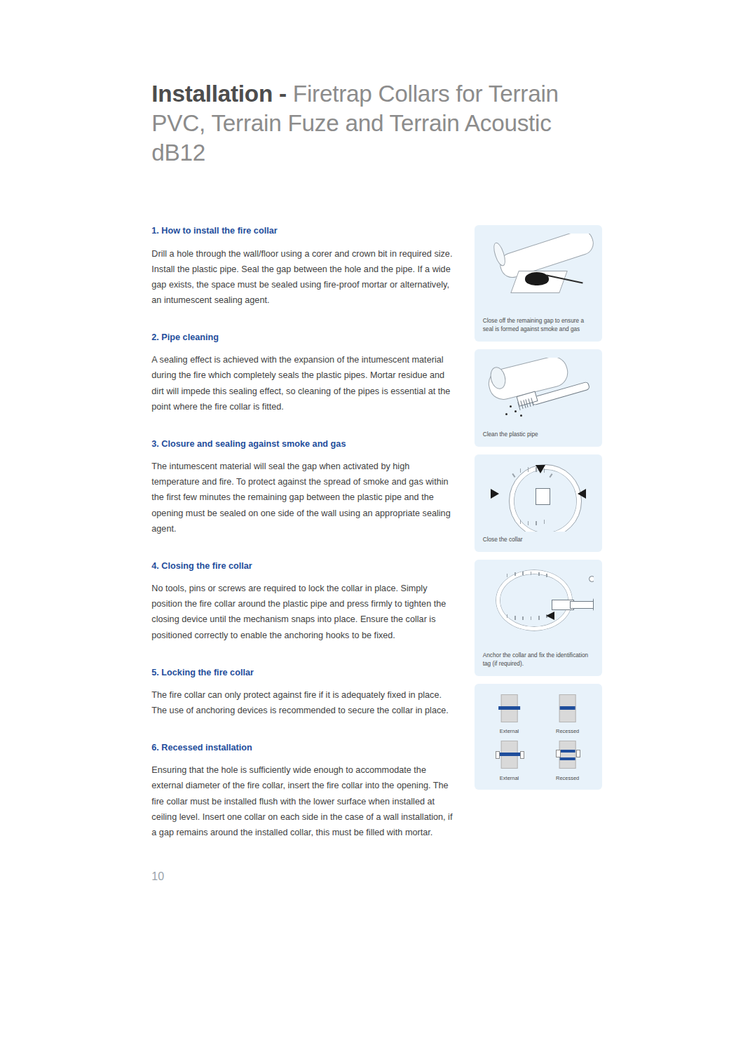Installation - Firetrap Collars for Terrain PVC, Terrain Fuze and Terrain Acoustic dB12
1. How to install the fire collar
Drill a hole through the wall/floor using a corer and crown bit in required size. Install the plastic pipe. Seal the gap between the hole and the pipe. If a wide gap exists, the space must be sealed using fire-proof mortar or alternatively, an intumescent sealing agent.
2. Pipe cleaning
A sealing effect is achieved with the expansion of the intumescent material during the fire which completely seals the plastic pipes. Mortar residue and dirt will impede this sealing effect, so cleaning of the pipes is essential at the point where the fire collar is fitted.
3. Closure and sealing against smoke and gas
The intumescent material will seal the gap when activated by high temperature and fire. To protect against the spread of smoke and gas within the first few minutes the remaining gap between the plastic pipe and the opening must be sealed on one side of the wall using an appropriate sealing agent.
4. Closing the fire collar
No tools, pins or screws are required to lock the collar in place. Simply position the fire collar around the plastic pipe and press firmly to tighten the closing device until the mechanism snaps into place. Ensure the collar is positioned correctly to enable the anchoring hooks to be fixed.
5. Locking the fire collar
The fire collar can only protect against fire if it is adequately fixed in place. The use of anchoring devices is recommended to secure the collar in place.
6. Recessed installation
Ensuring that the hole is sufficiently wide enough to accommodate the external diameter of the fire collar, insert the fire collar into the opening. The fire collar must be installed flush with the lower surface when installed at ceiling level. Insert one collar on each side in the case of a wall installation, if a gap remains around the installed collar, this must be filled with mortar.
Close off the remaining gap to ensure a seal is formed against smoke and gas
Clean the plastic pipe
Close the collar
Anchor the collar and fix the identification tag (if required).
External
Recessed
External
Recessed
10